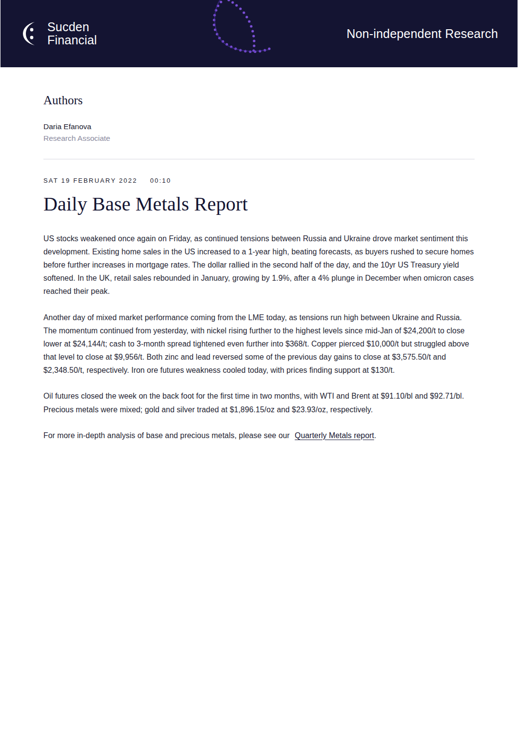Sucden
Financial
Non-independent Research
Authors
Daria Efanova
Research Associate
SAT 19 FEBRUARY 202200:10
Daily Base Metals Report
US stocks weakened once again on Friday, as continued tensions between Russia and Ukraine drove market sentiment this development. Existing home sales in the US increased to a 1-year high, beating forecasts, as buyers rushed to secure homes before further increases in mortgage rates. The dollar rallied in the second half of the day, and the 10yr US Treasury yield softened. In the UK, retail sales rebounded in January, growing by 1.9%, after a 4% plunge in December when omicron cases reached their peak.
Another day of mixed market performance coming from the LME today, as tensions run high between Ukraine and Russia. The momentum continued from yesterday, with nickel rising further to the highest levels since mid-Jan of $24,200/t to close lower at $24,144/t; cash to 3-month spread tightened even further into $368/t. Copper pierced $10,000/t but struggled above that level to close at $9,956/t. Both zinc and lead reversed some of the previous day gains to close at $3,575.50/t and $2,348.50/t, respectively. Iron ore futures weakness cooled today, with prices finding support at $130/t.
Oil futures closed the week on the back foot for the first time in two months, with WTI and Brent at $91.10/bl and $92.71/bl. Precious metals were mixed; gold and silver traded at $1,896.15/oz and $23.93/oz, respectively.
For more in-depth analysis of base and precious metals, please see our Quarterly Metals report.